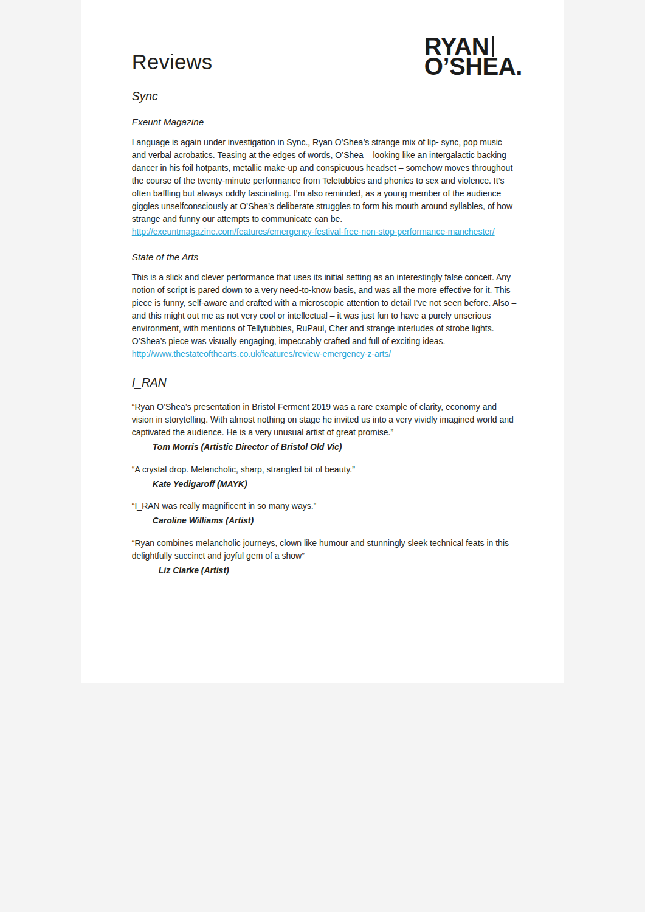RYAN O’SHEA.
Reviews
Sync
Exeunt Magazine
Language is again under investigation in Sync., Ryan O’Shea’s strange mix of lip- sync, pop music and verbal acrobatics. Teasing at the edges of words, O’Shea – looking like an intergalactic backing dancer in his foil hotpants, metallic make-up and conspicuous headset – somehow moves throughout the course of the twenty-minute performance from Teletubbies and phonics to sex and violence. It’s often baffling but always oddly fascinating. I’m also reminded, as a young member of the audience giggles unselfconsciously at O’Shea’s deliberate struggles to form his mouth around syllables, of how strange and funny our attempts to communicate can be.
http://exeuntmagazine.com/features/emergency-festival-free-non-stop-performance-manchester/
State of the Arts
This is a slick and clever performance that uses its initial setting as an interestingly false conceit. Any notion of script is pared down to a very need-to-know basis, and was all the more effective for it. This piece is funny, self-aware and crafted with a microscopic attention to detail I’ve not seen before. Also – and this might out me as not very cool or intellectual – it was just fun to have a purely unserious environment, with mentions of Tellytubbies, RuPaul, Cher and strange interludes of strobe lights. O’Shea’s piece was visually engaging, impeccably crafted and full of exciting ideas.
http://www.thestateofthearts.co.uk/features/review-emergency-z-arts/
I_RAN
“Ryan O’Shea’s presentation in Bristol Ferment 2019 was a rare example of clarity, economy and vision in storytelling. With almost nothing on stage he invited us into a very vividly imagined world and captivated the audience. He is a very unusual artist of great promise.”
Tom Morris (Artistic Director of Bristol Old Vic)
“A crystal drop. Melancholic, sharp, strangled bit of beauty.”
Kate Yedigaroff (MAYK)
“I_RAN was really magnificent in so many ways.”
Caroline Williams (Artist)
“Ryan combines melancholic journeys, clown like humour and stunningly sleek technical feats in this delightfully succinct and joyful gem of a show”
Liz Clarke (Artist)